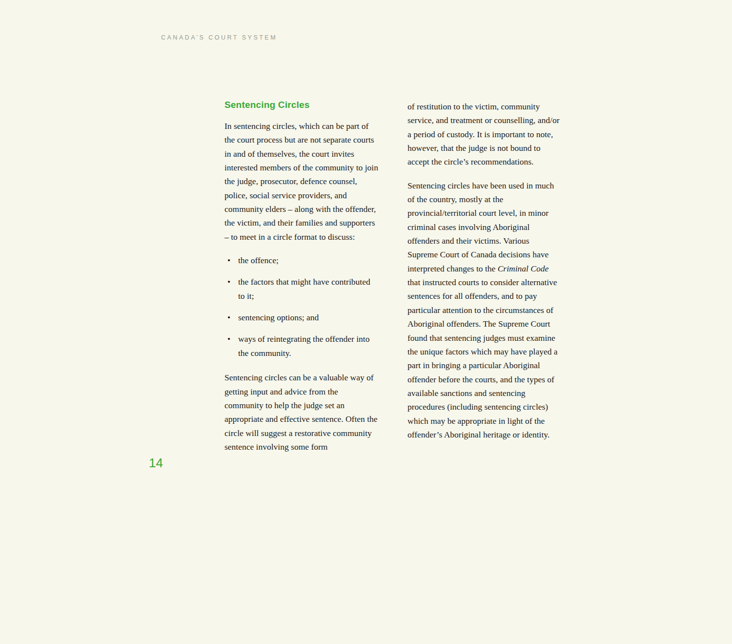Canada’s Court System
Sentencing Circles
In sentencing circles, which can be part of the court process but are not separate courts in and of themselves, the court invites interested members of the community to join the judge, prosecutor, defence counsel, police, social service providers, and community elders – along with the offender, the victim, and their families and supporters – to meet in a circle format to discuss:
the offence;
the factors that might have contributed to it;
sentencing options; and
ways of reintegrating the offender into the community.
Sentencing circles can be a valuable way of getting input and advice from the community to help the judge set an appropriate and effective sentence. Often the circle will suggest a restorative community sentence involving some form
of restitution to the victim, community service, and treatment or counselling, and/or a period of custody. It is important to note, however, that the judge is not bound to accept the circle’s recommendations.
Sentencing circles have been used in much of the country, mostly at the provincial/territorial court level, in minor criminal cases involving Aboriginal offenders and their victims. Various Supreme Court of Canada decisions have interpreted changes to the Criminal Code that instructed courts to consider alternative sentences for all offenders, and to pay particular attention to the circumstances of Aboriginal offenders. The Supreme Court found that sentencing judges must examine the unique factors which may have played a part in bringing a particular Aboriginal offender before the courts, and the types of available sanctions and sentencing procedures (including sentencing circles) which may be appropriate in light of the offender’s Aboriginal heritage or identity.
14